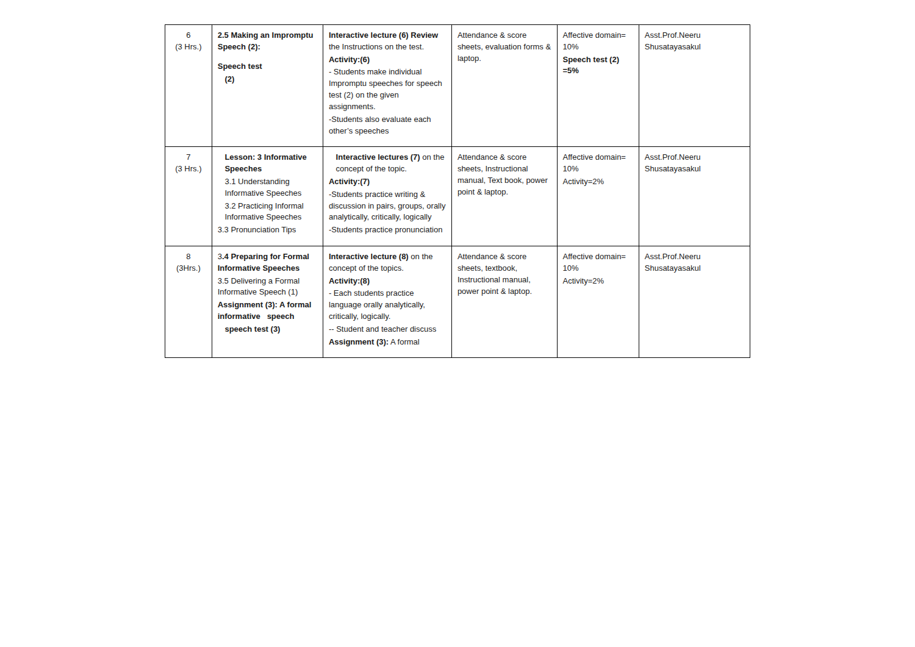| 6 (3 Hrs.) | 2.5 Making an Impromptu Speech (2): Speech test (2) | Interactive lecture (6) Review the Instructions on the test. Activity:(6) - Students make individual Impromptu speeches for speech test (2) on the given assignments. -Students also evaluate each other’s speeches | Attendance & score sheets, evaluation forms & laptop. | Affective domain= 10% Speech test (2) =5% | Asst.Prof.Neeru Shusatayasakul |
| 7 (3 Hrs.) | Lesson: 3 Informative Speeches 3.1 Understanding Informative Speeches 3.2 Practicing Informal Informative Speeches 3.3 Pronunciation Tips | Interactive lectures (7) on the concept of the topic. Activity:(7) -Students practice writing & discussion in pairs, groups, orally analytically, critically, logically -Students practice pronunciation | Attendance & score sheets, Instructional manual, Text book, power point & laptop. | Affective domain= 10% Activity=2% | Asst.Prof.Neeru Shusatayasakul |
| 8 (3Hrs.) | 3 .4 Preparing for Formal Informative Speeches 3.5 Delivering a Formal Informative Speech (1) Assignment (3): A formal informative speech speech test (3) | Interactive lecture (8) on the concept of the topics. Activity:(8) - Each students practice language orally analytically, critically, logically. -- Student and teacher discuss Assignment (3): A formal | Attendance & score sheets, textbook, Instructional manual, power point & laptop. | Affective domain= 10% Activity=2% | Asst.Prof.Neeru Shusatayasakul |